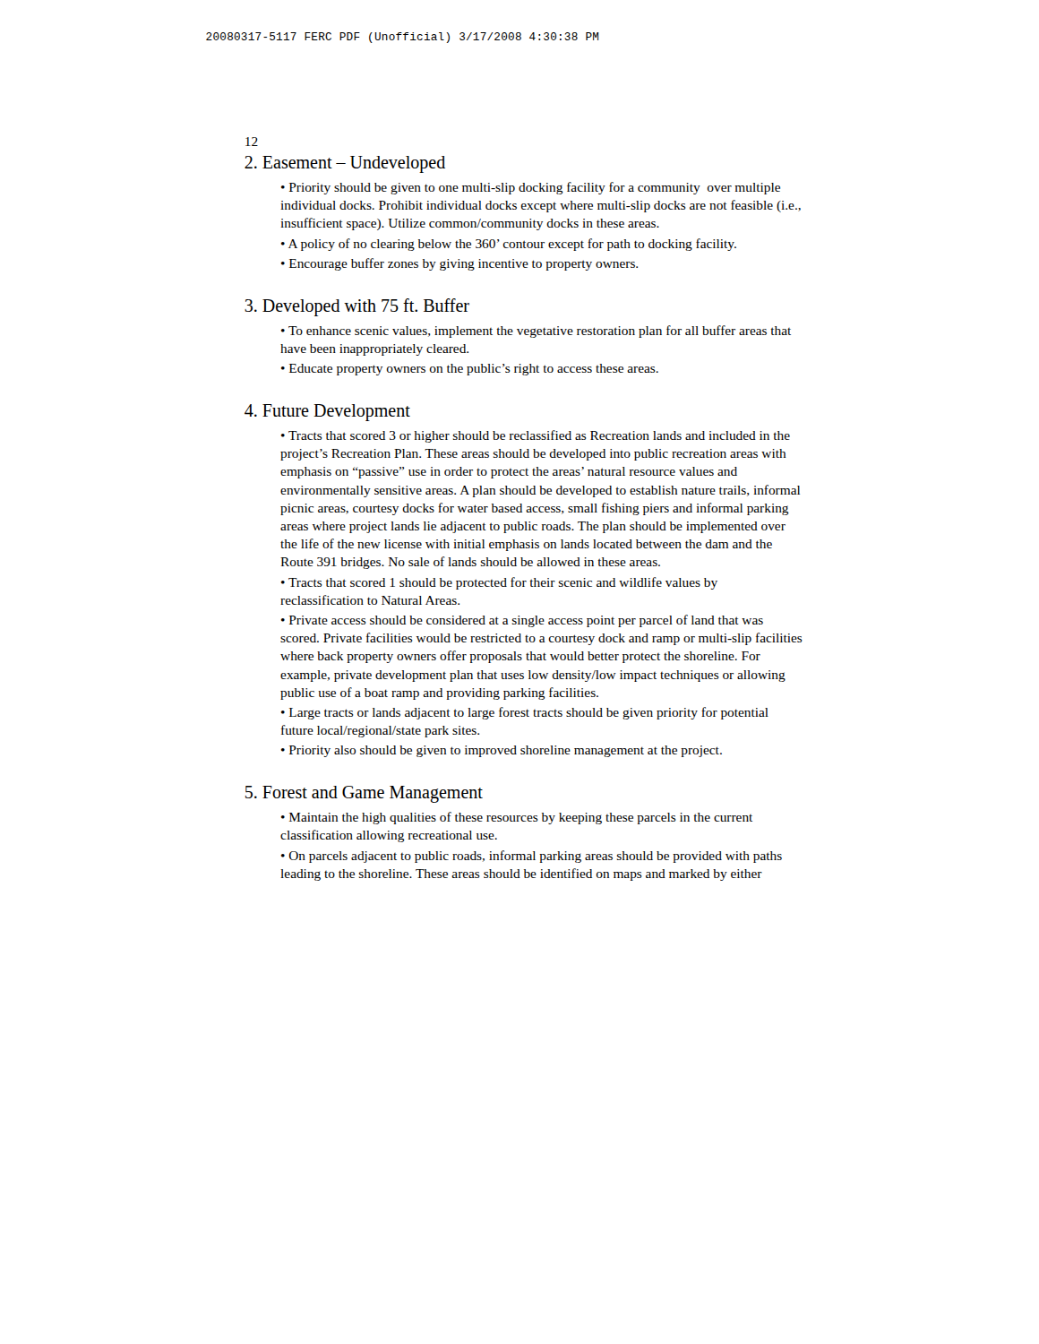20080317-5117 FERC PDF (Unofficial) 3/17/2008 4:30:38 PM
12
2. Easement – Undeveloped
• Priority should be given to one multi-slip docking facility for a community over multiple individual docks. Prohibit individual docks except where multi-slip docks are not feasible (i.e., insufficient space). Utilize common/community docks in these areas.
• A policy of no clearing below the 360’ contour except for path to docking facility.
• Encourage buffer zones by giving incentive to property owners.
3. Developed with 75 ft. Buffer
• To enhance scenic values, implement the vegetative restoration plan for all buffer areas that have been inappropriately cleared.
• Educate property owners on the public’s right to access these areas.
4. Future Development
• Tracts that scored 3 or higher should be reclassified as Recreation lands and included in the project’s Recreation Plan. These areas should be developed into public recreation areas with emphasis on “passive” use in order to protect the areas’ natural resource values and environmentally sensitive areas. A plan should be developed to establish nature trails, informal picnic areas, courtesy docks for water based access, small fishing piers and informal parking areas where project lands lie adjacent to public roads. The plan should be implemented over the life of the new license with initial emphasis on lands located between the dam and the Route 391 bridges. No sale of lands should be allowed in these areas.
• Tracts that scored 1 should be protected for their scenic and wildlife values by reclassification to Natural Areas.
• Private access should be considered at a single access point per parcel of land that was scored. Private facilities would be restricted to a courtesy dock and ramp or multi-slip facilities where back property owners offer proposals that would better protect the shoreline. For example, private development plan that uses low density/low impact techniques or allowing public use of a boat ramp and providing parking facilities.
• Large tracts or lands adjacent to large forest tracts should be given priority for potential future local/regional/state park sites.
• Priority also should be given to improved shoreline management at the project.
5. Forest and Game Management
• Maintain the high qualities of these resources by keeping these parcels in the current classification allowing recreational use.
• On parcels adjacent to public roads, informal parking areas should be provided with paths leading to the shoreline. These areas should be identified on maps and marked by either